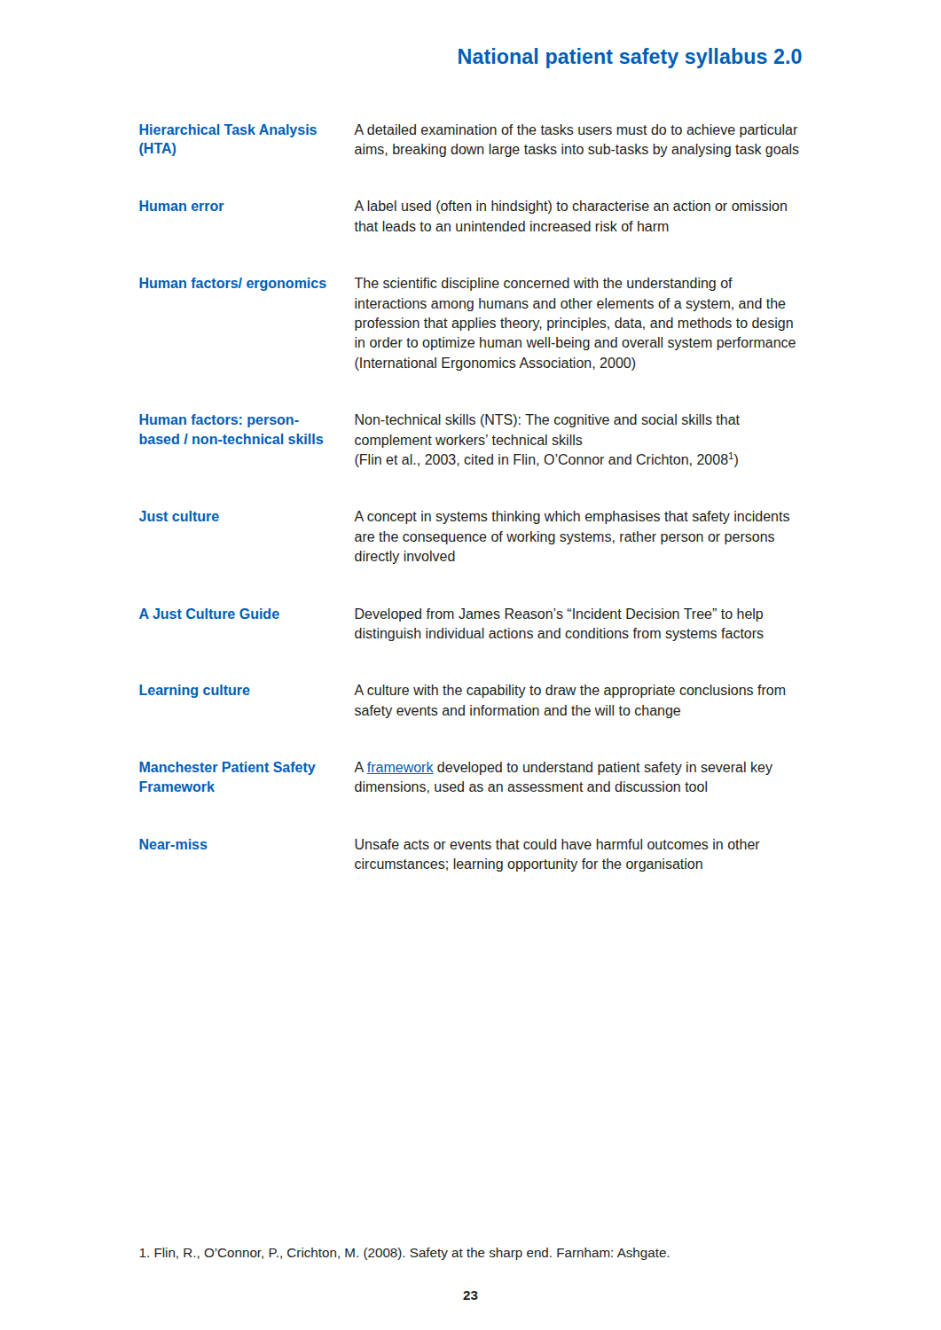National patient safety syllabus 2.0
Hierarchical Task Analysis (HTA)
A detailed examination of the tasks users must do to achieve particular aims, breaking down large tasks into sub-tasks by analysing task goals
Human error
A label used (often in hindsight) to characterise an action or omission that leads to an unintended increased risk of harm
Human factors/ ergonomics
The scientific discipline concerned with the understanding of interactions among humans and other elements of a system, and the profession that applies theory, principles, data, and methods to design in order to optimize human well-being and overall system performance (International Ergonomics Association, 2000)
Human factors: person-based / non-technical skills
Non-technical skills (NTS): The cognitive and social skills that complement workers’ technical skills (Flin et al., 2003, cited in Flin, O’Connor and Crichton, 20081)
Just culture
A concept in systems thinking which emphasises that safety incidents are the consequence of working systems, rather person or persons directly involved
A Just Culture Guide
Developed from James Reason’s “Incident Decision Tree” to help distinguish individual actions and conditions from systems factors
Learning culture
A culture with the capability to draw the appropriate conclusions from safety events and information and the will to change
Manchester Patient Safety Framework
A framework developed to understand patient safety in several key dimensions, used as an assessment and discussion tool
Near-miss
Unsafe acts or events that could have harmful outcomes in other circumstances; learning opportunity for the organisation
1. Flin, R., O’Connor, P., Crichton, M. (2008). Safety at the sharp end. Farnham: Ashgate.
23